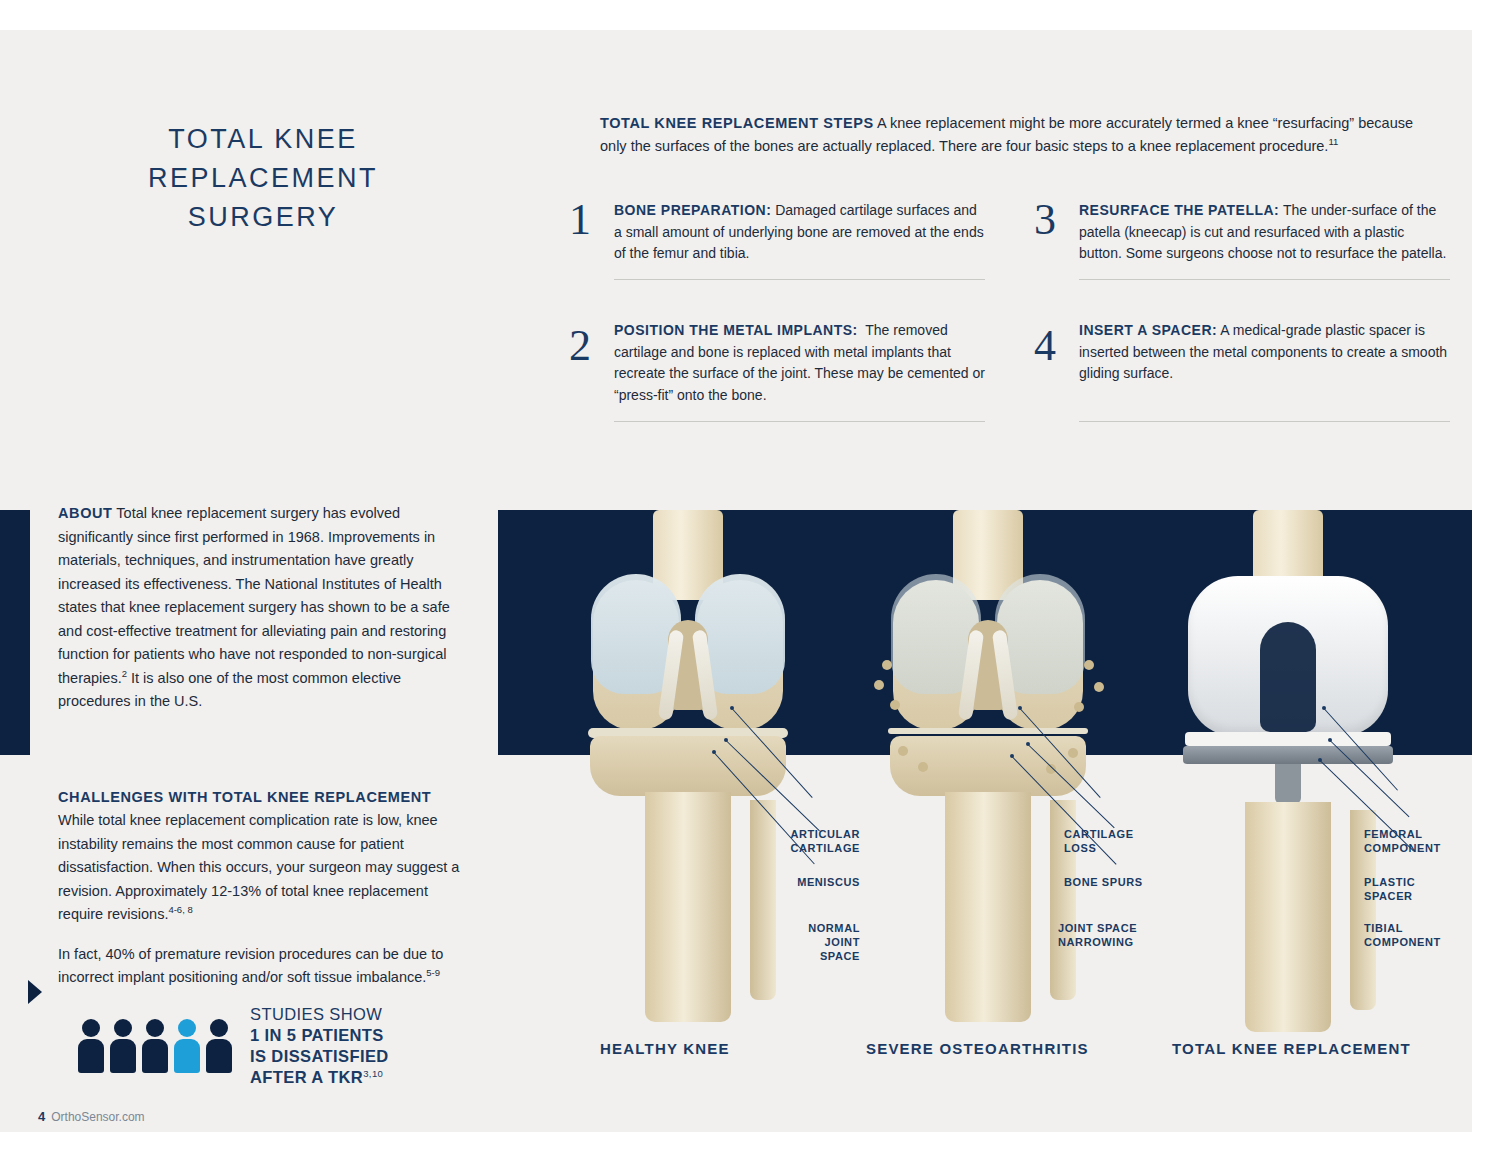Total Knee
Replacement
Surgery
ABOUT Total knee replacement surgery has evolved significantly since first performed in 1968. Improvements in materials, techniques, and instrumentation have greatly increased its effectiveness. The National Institutes of Health states that knee replacement surgery has shown to be a safe and cost-effective treatment for alleviating pain and restoring function for patients who have not responded to non-surgical therapies.2 It is also one of the most common elective procedures in the U.S.
CHALLENGES WITH TOTAL KNEE REPLACEMENT
While total knee replacement complication rate is low, knee instability remains the most common cause for patient dissatisfaction. When this occurs, your surgeon may suggest a revision. Approximately 12-13% of total knee replacement require revisions.4-6, 8
In fact, 40% of premature revision procedures can be due to incorrect implant positioning and/or soft tissue imbalance.5-9
STUDIES SHOW
1 IN 5 PATIENTS
IS DISSATISFIED
AFTER A TKR3,10
4 OrthoSensor.com
TOTAL KNEE REPLACEMENT STEPS A knee replacement might be more accurately termed a knee “resurfacing” because only the surfaces of the bones are actually replaced. There are four basic steps to a knee replacement procedure.11
1
BONE PREPARATION: Damaged cartilage surfaces and a small amount of underlying bone are removed at the ends of the femur and tibia.
3
RESURFACE THE PATELLA: The under-surface of the patella (kneecap) is cut and resurfaced with a plastic button. Some surgeons choose not to resurface the patella.
2
POSITION THE METAL IMPLANTS: The removed cartilage and bone is replaced with metal implants that recreate the surface of the joint. These may be cemented or “press-fit” onto the bone.
4
INSERT A SPACER: A medical-grade plastic spacer is inserted between the metal components to create a smooth gliding surface.
Articular
Cartilage
Meniscus
Normal
Joint
Space
Cartilage
Loss
Bone Spurs
Joint Space
Narrowing
Femoral
Component
Plastic
Spacer
Tibial
Component
Healthy Knee
Severe Osteoarthritis
Total Knee Replacement